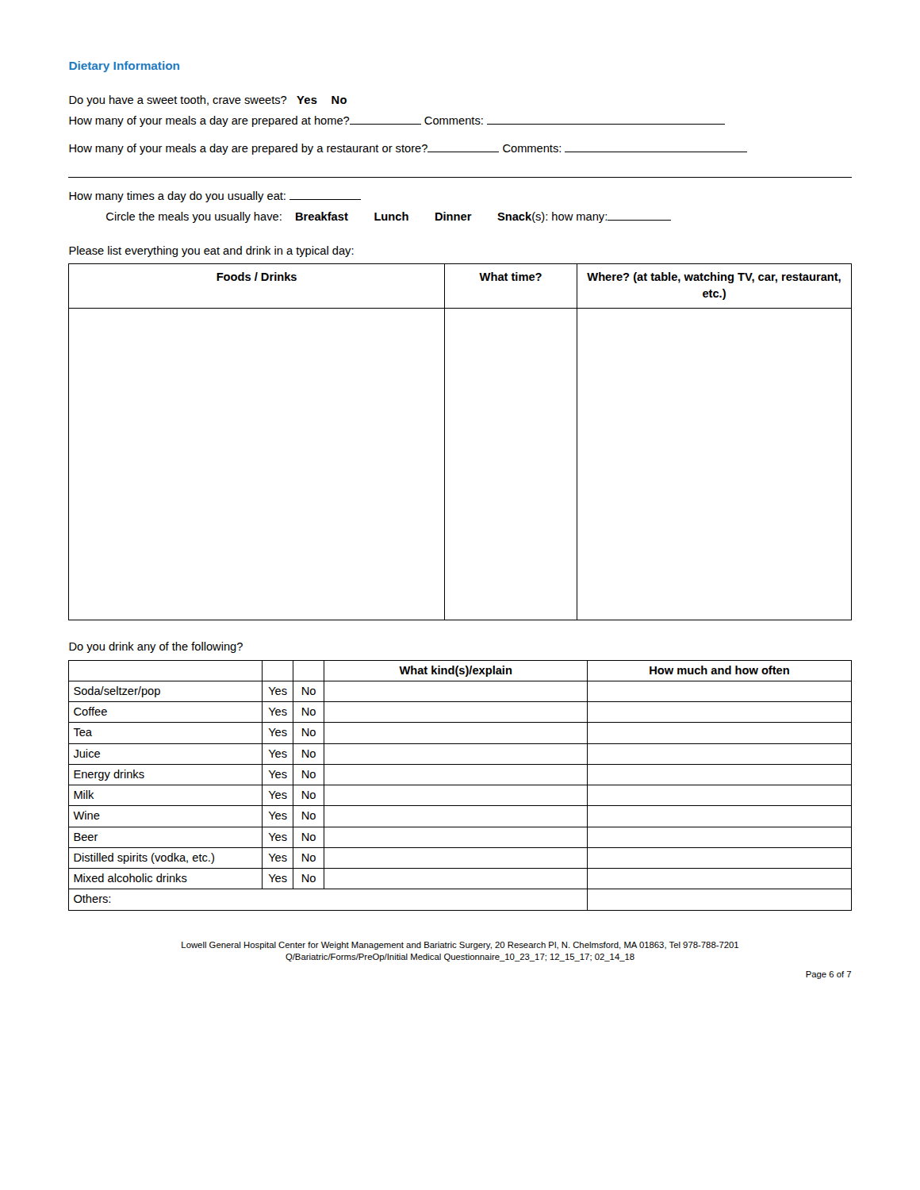Dietary Information
Do you have a sweet tooth, crave sweets? Yes No
How many of your meals a day are prepared at home? Comments:
How many of your meals a day are prepared by a restaurant or store? Comments:
How many times a day do you usually eat:
Circle the meals you usually have: Breakfast Lunch Dinner Snack(s): how many:
Please list everything you eat and drink in a typical day:
| Foods / Drinks | What time? | Where? (at table, watching TV, car, restaurant, etc.) |
| --- | --- | --- |
Do you drink any of the following?
| | | | What kind(s)/explain | How much and how often |
| --- | --- | --- | --- | --- |
| Soda/seltzer/pop | Yes | No | | |
| Coffee | Yes | No | | |
| Tea | Yes | No | | |
| Juice | Yes | No | | |
| Energy drinks | Yes | No | | |
| Milk | Yes | No | | |
| Wine | Yes | No | | |
| Beer | Yes | No | | |
| Distilled spirits (vodka, etc.) | Yes | No | | |
| Mixed alcoholic drinks | Yes | No | | |
| Others: | |
Lowell General Hospital Center for Weight Management and Bariatric Surgery, 20 Research Pl, N. Chelmsford, MA 01863, Tel 978-788-7201
Q/Bariatric/Forms/PreOp/Initial Medical Questionnaire_10_23_17; 12_15_17; 02_14_18
Page 6 of 7